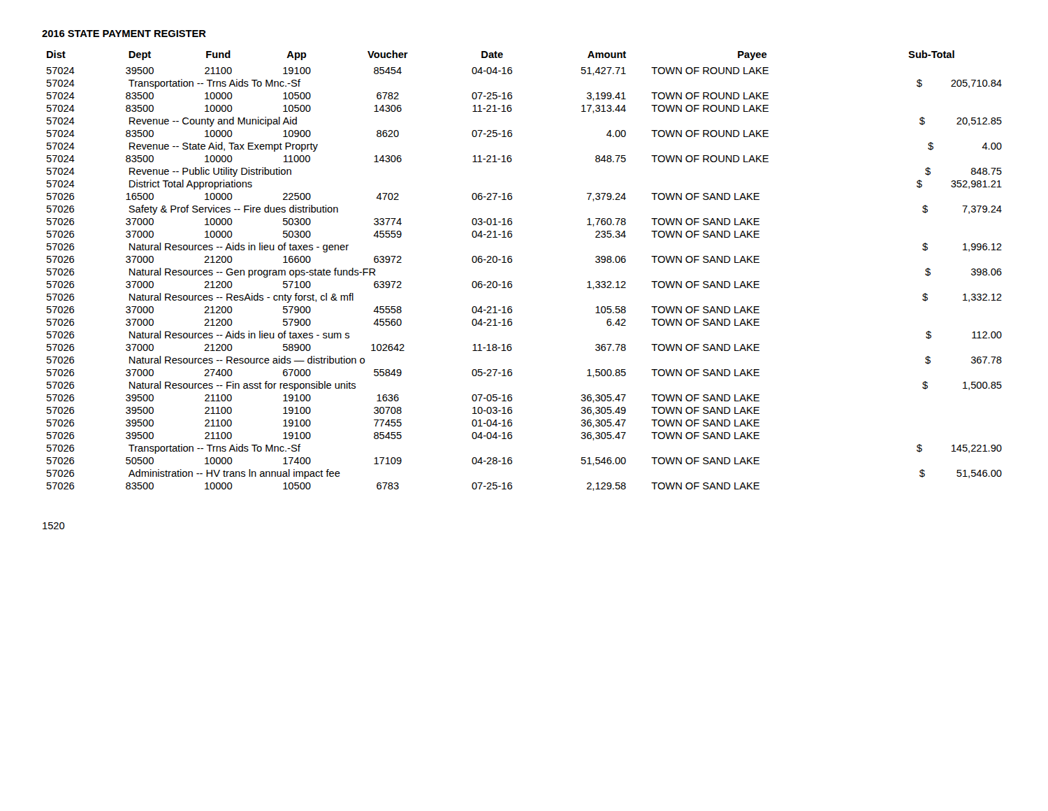2016 STATE PAYMENT REGISTER
| Dist | Dept | Fund | App | Voucher | Date | Amount | Payee | Sub-Total |
| --- | --- | --- | --- | --- | --- | --- | --- | --- |
| 57024 | 39500 | 21100 | 19100 | 85454 | 04-04-16 | 51,427.71 | TOWN OF ROUND LAKE | |
| 57024 | Transportation -- Trns Aids To Mnc.-Sf | | | $ 205,710.84 |
| 57024 | 83500 | 10000 | 10500 | 6782 | 07-25-16 | 3,199.41 | TOWN OF ROUND LAKE | |
| 57024 | 83500 | 10000 | 10500 | 14306 | 11-21-16 | 17,313.44 | TOWN OF ROUND LAKE | |
| 57024 | Revenue -- County and Municipal Aid | | | $ 20,512.85 |
| 57024 | 83500 | 10000 | 10900 | 8620 | 07-25-16 | 4.00 | TOWN OF ROUND LAKE | |
| 57024 | Revenue -- State Aid, Tax Exempt Proprty | | | $ 4.00 |
| 57024 | 83500 | 10000 | 11000 | 14306 | 11-21-16 | 848.75 | TOWN OF ROUND LAKE | |
| 57024 | Revenue -- Public Utility Distribution | | | $ 848.75 |
| 57024 | District Total Appropriations | | | $ 352,981.21 |
| 57026 | 16500 | 10000 | 22500 | 4702 | 06-27-16 | 7,379.24 | TOWN OF SAND LAKE | |
| 57026 | Safety & Prof Services -- Fire dues distribution | | | $ 7,379.24 |
| 57026 | 37000 | 10000 | 50300 | 33774 | 03-01-16 | 1,760.78 | TOWN OF SAND LAKE | |
| 57026 | 37000 | 10000 | 50300 | 45559 | 04-21-16 | 235.34 | TOWN OF SAND LAKE | |
| 57026 | Natural Resources -- Aids in lieu of taxes - gener | | | $ 1,996.12 |
| 57026 | 37000 | 21200 | 16600 | 63972 | 06-20-16 | 398.06 | TOWN OF SAND LAKE | |
| 57026 | Natural Resources -- Gen program ops-state funds-FR | | | $ 398.06 |
| 57026 | 37000 | 21200 | 57100 | 63972 | 06-20-16 | 1,332.12 | TOWN OF SAND LAKE | |
| 57026 | Natural Resources -- ResAids - cnty forst, cl & mfl | | | $ 1,332.12 |
| 57026 | 37000 | 21200 | 57900 | 45558 | 04-21-16 | 105.58 | TOWN OF SAND LAKE | |
| 57026 | 37000 | 21200 | 57900 | 45560 | 04-21-16 | 6.42 | TOWN OF SAND LAKE | |
| 57026 | Natural Resources -- Aids in lieu of taxes - sum s | | | $ 112.00 |
| 57026 | 37000 | 21200 | 58900 | 102642 | 11-18-16 | 367.78 | TOWN OF SAND LAKE | |
| 57026 | Natural Resources -- Resource aids — distribution o | | | $ 367.78 |
| 57026 | 37000 | 27400 | 67000 | 55849 | 05-27-16 | 1,500.85 | TOWN OF SAND LAKE | |
| 57026 | Natural Resources -- Fin asst for responsible units | | | $ 1,500.85 |
| 57026 | 39500 | 21100 | 19100 | 1636 | 07-05-16 | 36,305.47 | TOWN OF SAND LAKE | |
| 57026 | 39500 | 21100 | 19100 | 30708 | 10-03-16 | 36,305.49 | TOWN OF SAND LAKE | |
| 57026 | 39500 | 21100 | 19100 | 77455 | 01-04-16 | 36,305.47 | TOWN OF SAND LAKE | |
| 57026 | 39500 | 21100 | 19100 | 85455 | 04-04-16 | 36,305.47 | TOWN OF SAND LAKE | |
| 57026 | Transportation -- Trns Aids To Mnc.-Sf | | | $ 145,221.90 |
| 57026 | 50500 | 10000 | 17400 | 17109 | 04-28-16 | 51,546.00 | TOWN OF SAND LAKE | |
| 57026 | Administration -- HV trans ln annual impact fee | | | $ 51,546.00 |
| 57026 | 83500 | 10000 | 10500 | 6783 | 07-25-16 | 2,129.58 | TOWN OF SAND LAKE | |
1520